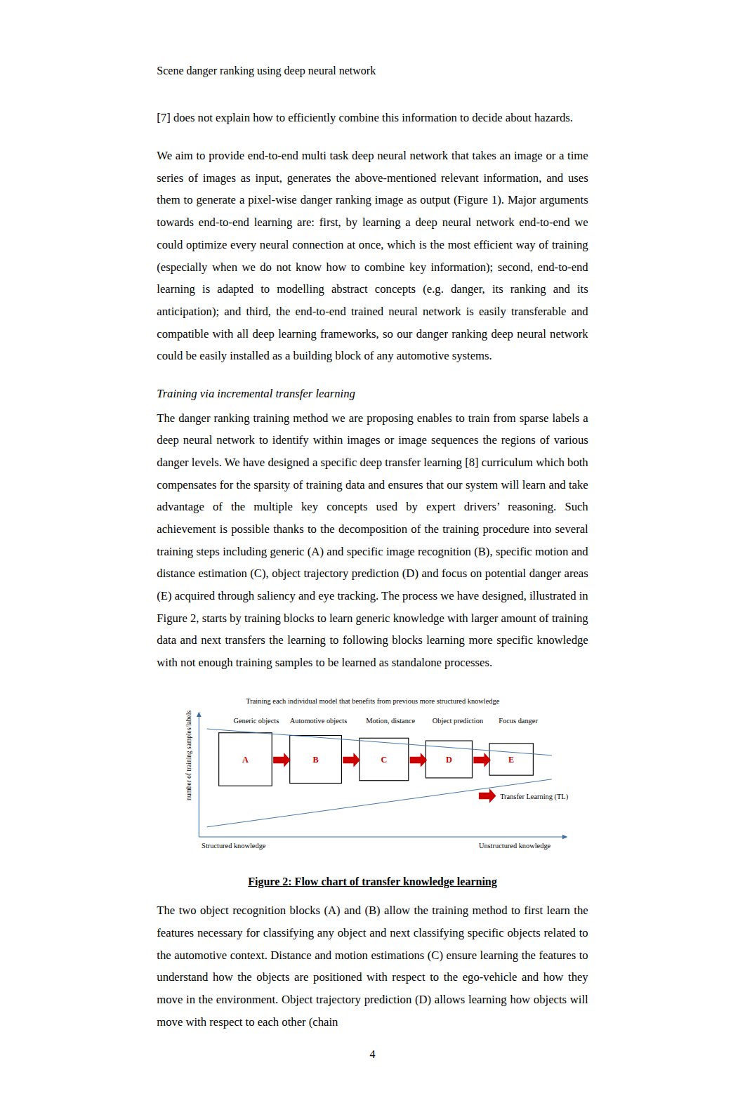Scene danger ranking using deep neural network
[7] does not explain how to efficiently combine this information to decide about hazards.
We aim to provide end-to-end multi task deep neural network that takes an image or a time series of images as input, generates the above-mentioned relevant information, and uses them to generate a pixel-wise danger ranking image as output (Figure 1). Major arguments towards end-to-end learning are: first, by learning a deep neural network end-to-end we could optimize every neural connection at once, which is the most efficient way of training (especially when we do not know how to combine key information); second, end-to-end learning is adapted to modelling abstract concepts (e.g. danger, its ranking and its anticipation); and third, the end-to-end trained neural network is easily transferable and compatible with all deep learning frameworks, so our danger ranking deep neural network could be easily installed as a building block of any automotive systems.
Training via incremental transfer learning
The danger ranking training method we are proposing enables to train from sparse labels a deep neural network to identify within images or image sequences the regions of various danger levels. We have designed a specific deep transfer learning [8] curriculum which both compensates for the sparsity of training data and ensures that our system will learn and take advantage of the multiple key concepts used by expert drivers’ reasoning. Such achievement is possible thanks to the decomposition of the training procedure into several training steps including generic (A) and specific image recognition (B), specific motion and distance estimation (C), object trajectory prediction (D) and focus on potential danger areas (E) acquired through saliency and eye tracking. The process we have designed, illustrated in Figure 2, starts by training blocks to learn generic knowledge with larger amount of training data and next transfers the learning to following blocks learning more specific knowledge with not enough training samples to be learned as standalone processes.
Training each individual model that benefits from previous more structured knowledge number of training samples/labels Generic objects Automotive objects Motion, distance Object prediction Focus danger A B C D E Transfer Learning (TL) Structured knowledge Unstructured knowledge
Figure 2: Flow chart of transfer knowledge learning
The two object recognition blocks (A) and (B) allow the training method to first learn the features necessary for classifying any object and next classifying specific objects related to the automotive context. Distance and motion estimations (C) ensure learning the features to understand how the objects are positioned with respect to the ego-vehicle and how they move in the environment. Object trajectory prediction (D) allows learning how objects will move with respect to each other (chain
4